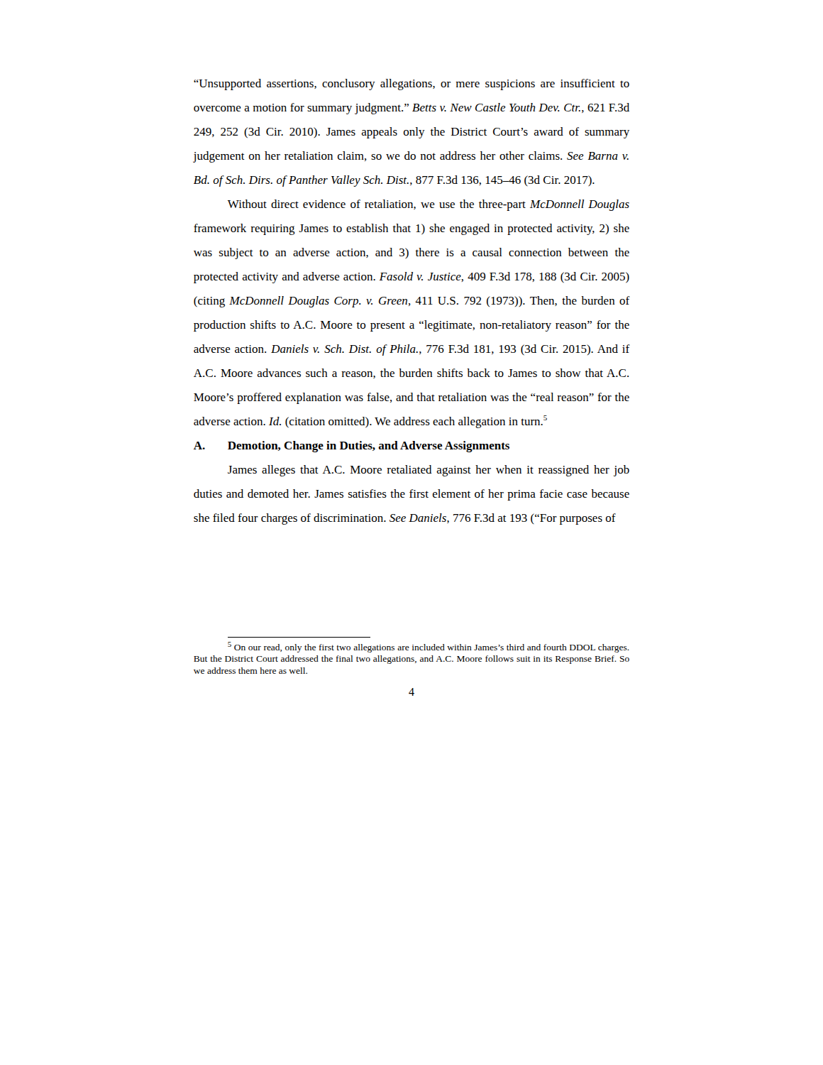“Unsupported assertions, conclusory allegations, or mere suspicions are insufficient to overcome a motion for summary judgment.” Betts v. New Castle Youth Dev. Ctr., 621 F.3d 249, 252 (3d Cir. 2010). James appeals only the District Court’s award of summary judgement on her retaliation claim, so we do not address her other claims. See Barna v. Bd. of Sch. Dirs. of Panther Valley Sch. Dist., 877 F.3d 136, 145–46 (3d Cir. 2017).
Without direct evidence of retaliation, we use the three-part McDonnell Douglas framework requiring James to establish that 1) she engaged in protected activity, 2) she was subject to an adverse action, and 3) there is a causal connection between the protected activity and adverse action. Fasold v. Justice, 409 F.3d 178, 188 (3d Cir. 2005) (citing McDonnell Douglas Corp. v. Green, 411 U.S. 792 (1973)). Then, the burden of production shifts to A.C. Moore to present a “legitimate, non-retaliatory reason” for the adverse action. Daniels v. Sch. Dist. of Phila., 776 F.3d 181, 193 (3d Cir. 2015). And if A.C. Moore advances such a reason, the burden shifts back to James to show that A.C. Moore’s proffered explanation was false, and that retaliation was the “real reason” for the adverse action. Id. (citation omitted). We address each allegation in turn.5
A. Demotion, Change in Duties, and Adverse Assignments
James alleges that A.C. Moore retaliated against her when it reassigned her job duties and demoted her. James satisfies the first element of her prima facie case because she filed four charges of discrimination. See Daniels, 776 F.3d at 193 (“For purposes of
5 On our read, only the first two allegations are included within James’s third and fourth DDOL charges. But the District Court addressed the final two allegations, and A.C. Moore follows suit in its Response Brief. So we address them here as well.
4